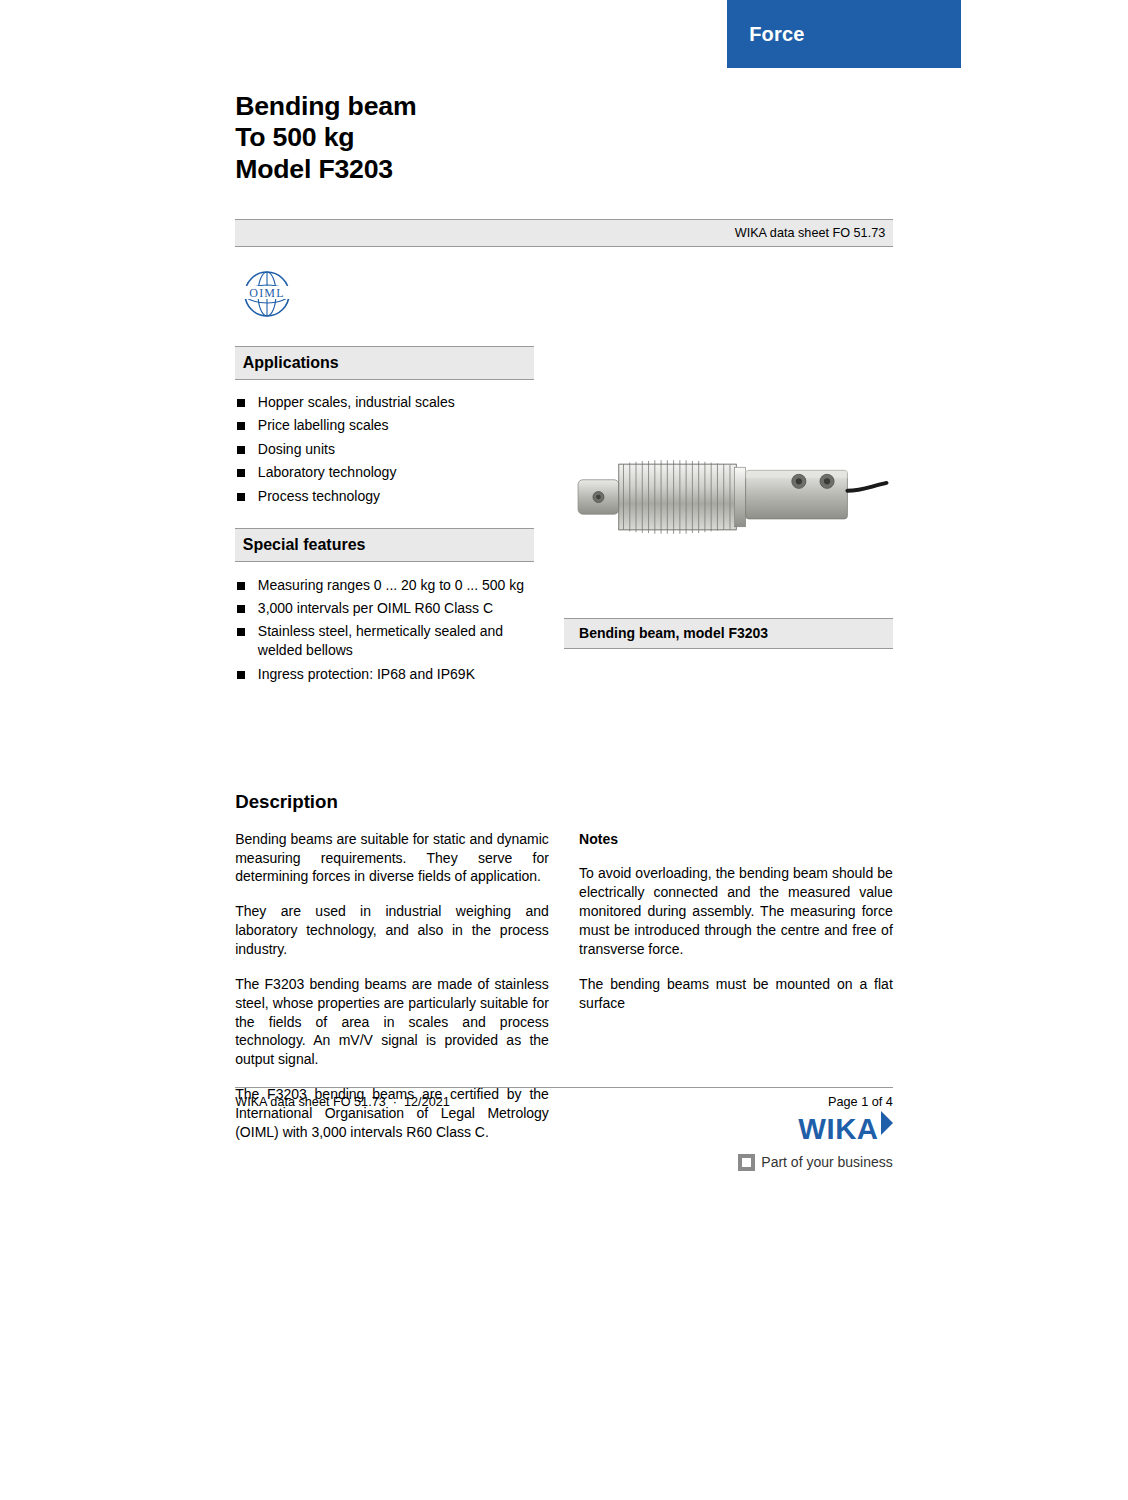Force
Bending beam
To 500 kg
Model F3203
WIKA data sheet FO 51.73
OIML
Applications
Hopper scales, industrial scales
Price labelling scales
Dosing units
Laboratory technology
Process technology
Special features
Measuring ranges 0 ... 20 kg to 0 ... 500 kg
3,000 intervals per OIML R60 Class C
Stainless steel, hermetically sealed and welded bellows
Ingress protection: IP68 and IP69K
Bending beam, model F3203
Description
Bending beams are suitable for static and dynamic measuring requirements. They serve for determining forces in diverse fields of application.
They are used in industrial weighing and laboratory technology, and also in the process industry.
The F3203 bending beams are made of stainless steel, whose properties are particularly suitable for the fields of area in scales and process technology. An mV/V signal is provided as the output signal.
The F3203 bending beams are certified by the International Organisation of Legal Metrology (OIML) with 3,000 intervals R60 Class C.
Notes
To avoid overloading, the bending beam should be electrically connected and the measured value monitored during assembly. The measuring force must be introduced through the centre and free of transverse force.
The bending beams must be mounted on a flat surface
WIKA data sheet FO 51.73 · 12/2021
Page 1 of 4
WIKA
Part of your business